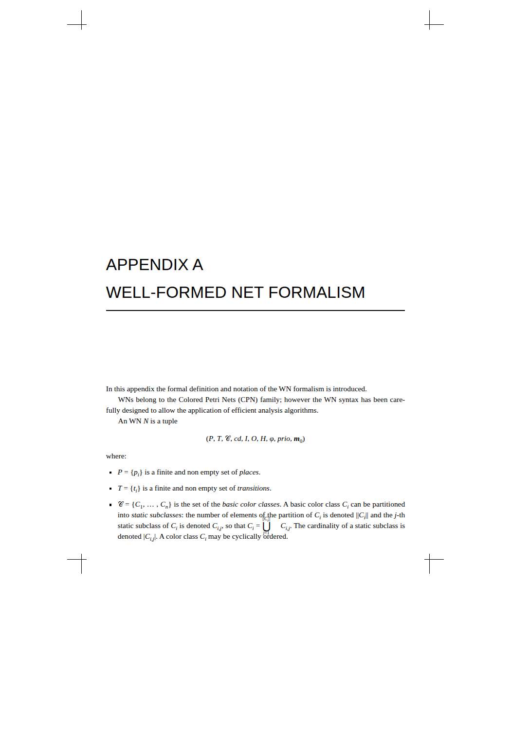APPENDIX A
WELL-FORMED NET FORMALISM
In this appendix the formal definition and notation of the WN formalism is introduced.
WNs belong to the Colored Petri Nets (CPN) family; however the WN syntax has been carefully designed to allow the application of efficient analysis algorithms.
An WN N is a tuple
(P, T, 𝒞, cd, I, O, H, φ, prio, m0)
where:
P = {pi} is a finite and non empty set of places.
T = {ti} is a finite and non empty set of transitions.
𝒞 = {C1, … , Cn} is the set of the basic color classes. A basic color class Ci can be partitioned into static subclasses: the number of elements of the partition of Ci is denoted ||Ci|| and the j-th static subclass of Ci is denoted Ci,j, so that Ci = ||Ci||⋃j=1 Ci,j. The cardinality of a static subclass is denoted |Ci,j|. A color class Ci may be cyclically ordered.